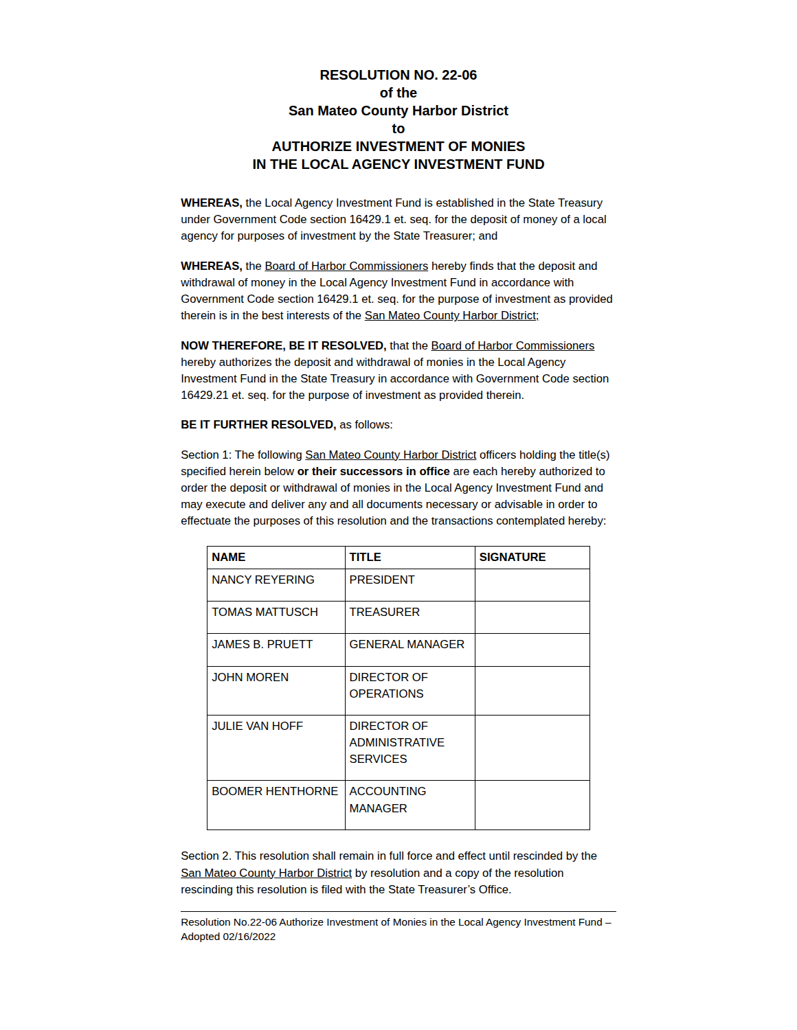RESOLUTION NO. 22-06 of the San Mateo County Harbor District to AUTHORIZE INVESTMENT OF MONIES IN THE LOCAL AGENCY INVESTMENT FUND
WHEREAS, the Local Agency Investment Fund is established in the State Treasury under Government Code section 16429.1 et. seq. for the deposit of money of a local agency for purposes of investment by the State Treasurer; and
WHEREAS, the Board of Harbor Commissioners hereby finds that the deposit and withdrawal of money in the Local Agency Investment Fund in accordance with Government Code section 16429.1 et. seq. for the purpose of investment as provided therein is in the best interests of the San Mateo County Harbor District;
NOW THEREFORE, BE IT RESOLVED, that the Board of Harbor Commissioners hereby authorizes the deposit and withdrawal of monies in the Local Agency Investment Fund in the State Treasury in accordance with Government Code section 16429.21 et. seq. for the purpose of investment as provided therein.
BE IT FURTHER RESOLVED, as follows:
Section 1: The following San Mateo County Harbor District officers holding the title(s) specified herein below or their successors in office are each hereby authorized to order the deposit or withdrawal of monies in the Local Agency Investment Fund and may execute and deliver any and all documents necessary or advisable in order to effectuate the purposes of this resolution and the transactions contemplated hereby:
| NAME | TITLE | SIGNATURE |
| --- | --- | --- |
| NANCY REYERING | PRESIDENT | |
| TOMAS MATTUSCH | TREASURER | |
| JAMES B. PRUETT | GENERAL MANAGER | |
| JOHN MOREN | DIRECTOR OF OPERATIONS | |
| JULIE VAN HOFF | DIRECTOR OF ADMINISTRATIVE SERVICES | |
| BOOMER HENTHORNE | ACCOUNTING MANAGER | |
Section 2. This resolution shall remain in full force and effect until rescinded by the San Mateo County Harbor District by resolution and a copy of the resolution rescinding this resolution is filed with the State Treasurer’s Office.
Resolution No.22-06 Authorize Investment of Monies in the Local Agency Investment Fund – Adopted 02/16/2022